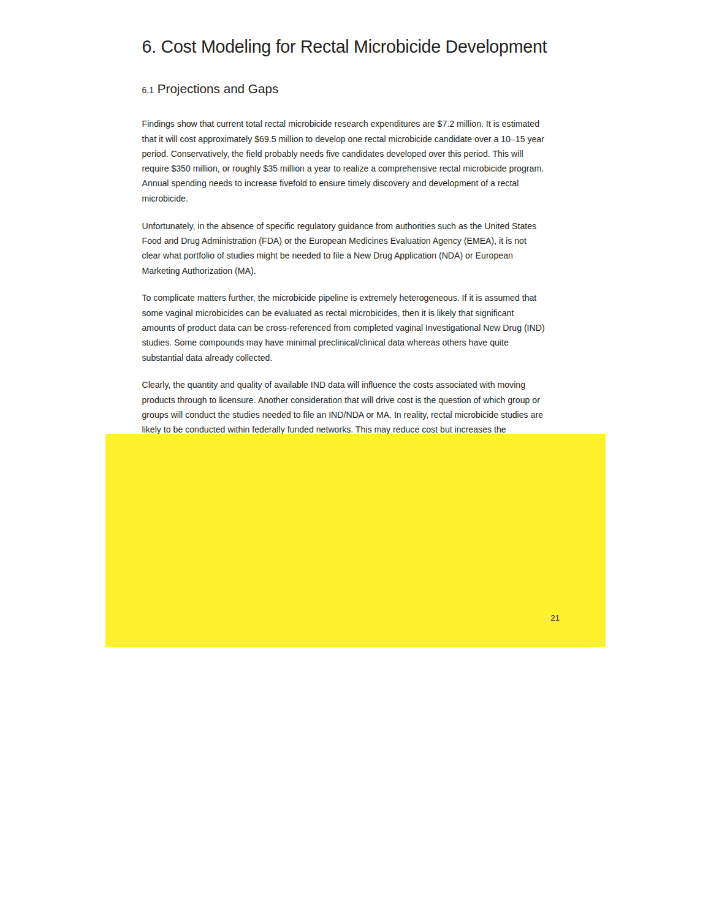6. Cost Modeling for Rectal Microbicide Development
6.1 Projections and Gaps
Findings show that current total rectal microbicide research expenditures are $7.2 million. It is estimated that it will cost approximately $69.5 million to develop one rectal microbicide candidate over a 10–15 year period. Conservatively, the field probably needs five candidates developed over this period. This will require $350 million, or roughly $35 million a year to realize a comprehensive rectal microbicide program. Annual spending needs to increase fivefold to ensure timely discovery and development of a rectal microbicide.
Unfortunately, in the absence of specific regulatory guidance from authorities such as the United States Food and Drug Administration (FDA) or the European Medicines Evaluation Agency (EMEA), it is not clear what portfolio of studies might be needed to file a New Drug Application (NDA) or European Marketing Authorization (MA).
To complicate matters further, the microbicide pipeline is extremely heterogeneous. If it is assumed that some vaginal microbicides can be evaluated as rectal microbicides, then it is likely that significant amounts of product data can be cross-referenced from completed vaginal Investigational New Drug (IND) studies. Some compounds may have minimal preclinical/clinical data whereas others have quite substantial data already collected.
Clearly, the quantity and quality of available IND data will influence the costs associated with moving products through to licensure. Another consideration that will drive cost is the question of which group or groups will conduct the studies needed to file an IND/NDA or MA. In reality, rectal microbicide studies are likely to be conducted within federally funded networks. This may reduce cost but increases the complexity of creating a model and reduces the degree of precision in generating an overall cost. The field of rectal microbicide research is still in its infancy, and it is probable that any compound being developed will need significant resources to optimize formulation as well as acceptability studies to determine the success or failure of the formulation research.
21